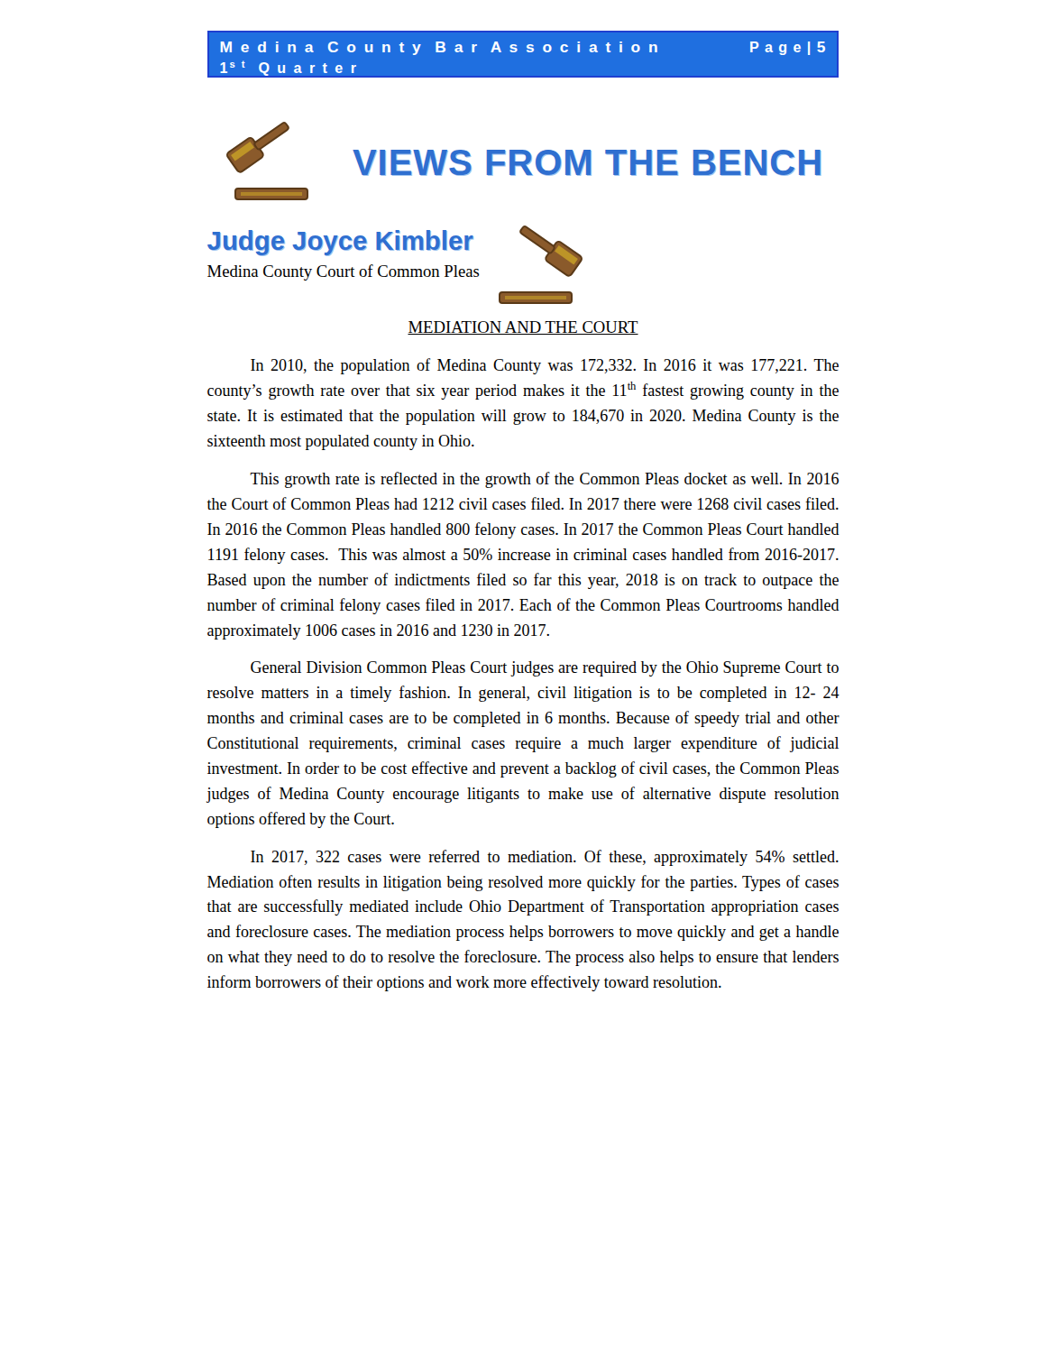M e d i n a C o u n t y B a r A s s o c i a t i o n P a g e | 5 1s t Q u a r t e r
VIEWS FROM THE BENCH
Judge Joyce Kimbler
Medina County Court of Common Pleas
MEDIATION AND THE COURT
In 2010, the population of Medina County was 172,332. In 2016 it was 177,221. The county’s growth rate over that six year period makes it the 11th fastest growing county in the state. It is estimated that the population will grow to 184,670 in 2020. Medina County is the sixteenth most populated county in Ohio.
This growth rate is reflected in the growth of the Common Pleas docket as well. In 2016 the Court of Common Pleas had 1212 civil cases filed. In 2017 there were 1268 civil cases filed. In 2016 the Common Pleas handled 800 felony cases. In 2017 the Common Pleas Court handled 1191 felony cases. This was almost a 50% increase in criminal cases handled from 2016-2017. Based upon the number of indictments filed so far this year, 2018 is on track to outpace the number of criminal felony cases filed in 2017. Each of the Common Pleas Courtrooms handled approximately 1006 cases in 2016 and 1230 in 2017.
General Division Common Pleas Court judges are required by the Ohio Supreme Court to resolve matters in a timely fashion. In general, civil litigation is to be completed in 12- 24 months and criminal cases are to be completed in 6 months. Because of speedy trial and other Constitutional requirements, criminal cases require a much larger expenditure of judicial investment. In order to be cost effective and prevent a backlog of civil cases, the Common Pleas judges of Medina County encourage litigants to make use of alternative dispute resolution options offered by the Court.
In 2017, 322 cases were referred to mediation. Of these, approximately 54% settled. Mediation often results in litigation being resolved more quickly for the parties. Types of cases that are successfully mediated include Ohio Department of Transportation appropriation cases and foreclosure cases. The mediation process helps borrowers to move quickly and get a handle on what they need to do to resolve the foreclosure. The process also helps to ensure that lenders inform borrowers of their options and work more effectively toward resolution.